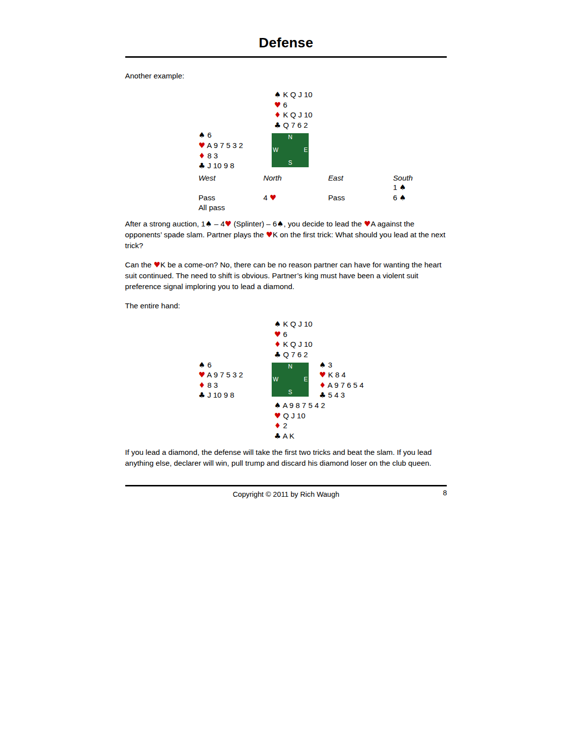Defense
Another example:
♠ K Q J 10
♥ 6
♦ K Q J 10
♣ Q 7 6 2
♠ 6
♥ A 9 7 5 3 2
♦ 8 3
♣ J 10 9 8
N W E S
| West | North | East | South |
| --- | --- | --- | --- |
| | | | 1 ♠ |
| Pass | 4 ♥ | Pass | 6 ♠ |
All pass
After a strong auction, 1♠ – 4♥ (Splinter) – 6♠, you decide to lead the ♥A against the opponents’ spade slam. Partner plays the ♥K on the first trick: What should you lead at the next trick?
Can the ♥K be a come-on? No, there can be no reason partner can have for wanting the heart suit continued. The need to shift is obvious. Partner’s king must have been a violent suit preference signal imploring you to lead a diamond.
The entire hand:
♠ K Q J 10
♥ 6
♦ K Q J 10
♣ Q 7 6 2
♠ 6
♥ A 9 7 5 3 2
♦ 8 3
♣ J 10 9 8
N W E S
♠ 3
♥ K 8 4
♦ A 9 7 6 5 4
♣ 5 4 3
♠ A 9 8 7 5 4 2
♥ Q J 10
♦ 2
♣ A K
If you lead a diamond, the defense will take the first two tricks and beat the slam. If you lead anything else, declarer will win, pull trump and discard his diamond loser on the club queen.
Copyright © 2011 by Rich Waugh
8